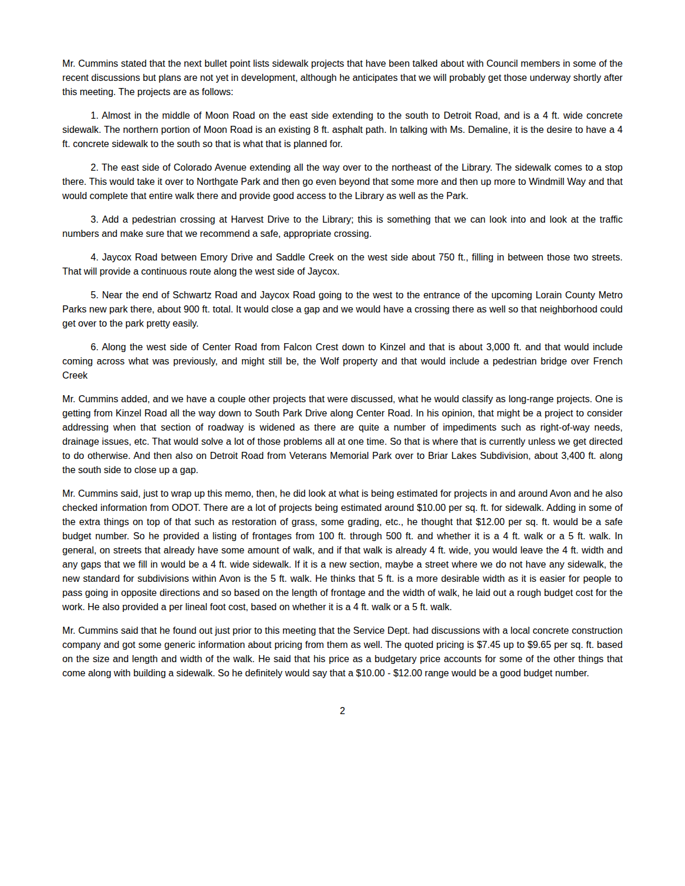Mr. Cummins stated that the next bullet point lists sidewalk projects that have been talked about with Council members in some of the recent discussions but plans are not yet in development, although he anticipates that we will probably get those underway shortly after this meeting. The projects are as follows:
1. Almost in the middle of Moon Road on the east side extending to the south to Detroit Road, and is a 4 ft. wide concrete sidewalk. The northern portion of Moon Road is an existing 8 ft. asphalt path. In talking with Ms. Demaline, it is the desire to have a 4 ft. concrete sidewalk to the south so that is what that is planned for.
2. The east side of Colorado Avenue extending all the way over to the northeast of the Library. The sidewalk comes to a stop there. This would take it over to Northgate Park and then go even beyond that some more and then up more to Windmill Way and that would complete that entire walk there and provide good access to the Library as well as the Park.
3. Add a pedestrian crossing at Harvest Drive to the Library; this is something that we can look into and look at the traffic numbers and make sure that we recommend a safe, appropriate crossing.
4. Jaycox Road between Emory Drive and Saddle Creek on the west side about 750 ft., filling in between those two streets. That will provide a continuous route along the west side of Jaycox.
5. Near the end of Schwartz Road and Jaycox Road going to the west to the entrance of the upcoming Lorain County Metro Parks new park there, about 900 ft. total. It would close a gap and we would have a crossing there as well so that neighborhood could get over to the park pretty easily.
6. Along the west side of Center Road from Falcon Crest down to Kinzel and that is about 3,000 ft. and that would include coming across what was previously, and might still be, the Wolf property and that would include a pedestrian bridge over French Creek
Mr. Cummins added, and we have a couple other projects that were discussed, what he would classify as long-range projects. One is getting from Kinzel Road all the way down to South Park Drive along Center Road. In his opinion, that might be a project to consider addressing when that section of roadway is widened as there are quite a number of impediments such as right-of-way needs, drainage issues, etc. That would solve a lot of those problems all at one time. So that is where that is currently unless we get directed to do otherwise. And then also on Detroit Road from Veterans Memorial Park over to Briar Lakes Subdivision, about 3,400 ft. along the south side to close up a gap.
Mr. Cummins said, just to wrap up this memo, then, he did look at what is being estimated for projects in and around Avon and he also checked information from ODOT. There are a lot of projects being estimated around $10.00 per sq. ft. for sidewalk. Adding in some of the extra things on top of that such as restoration of grass, some grading, etc., he thought that $12.00 per sq. ft. would be a safe budget number. So he provided a listing of frontages from 100 ft. through 500 ft. and whether it is a 4 ft. walk or a 5 ft. walk. In general, on streets that already have some amount of walk, and if that walk is already 4 ft. wide, you would leave the 4 ft. width and any gaps that we fill in would be a 4 ft. wide sidewalk. If it is a new section, maybe a street where we do not have any sidewalk, the new standard for subdivisions within Avon is the 5 ft. walk. He thinks that 5 ft. is a more desirable width as it is easier for people to pass going in opposite directions and so based on the length of frontage and the width of walk, he laid out a rough budget cost for the work. He also provided a per lineal foot cost, based on whether it is a 4 ft. walk or a 5 ft. walk.
Mr. Cummins said that he found out just prior to this meeting that the Service Dept. had discussions with a local concrete construction company and got some generic information about pricing from them as well. The quoted pricing is $7.45 up to $9.65 per sq. ft. based on the size and length and width of the walk. He said that his price as a budgetary price accounts for some of the other things that come along with building a sidewalk. So he definitely would say that a $10.00 - $12.00 range would be a good budget number.
2